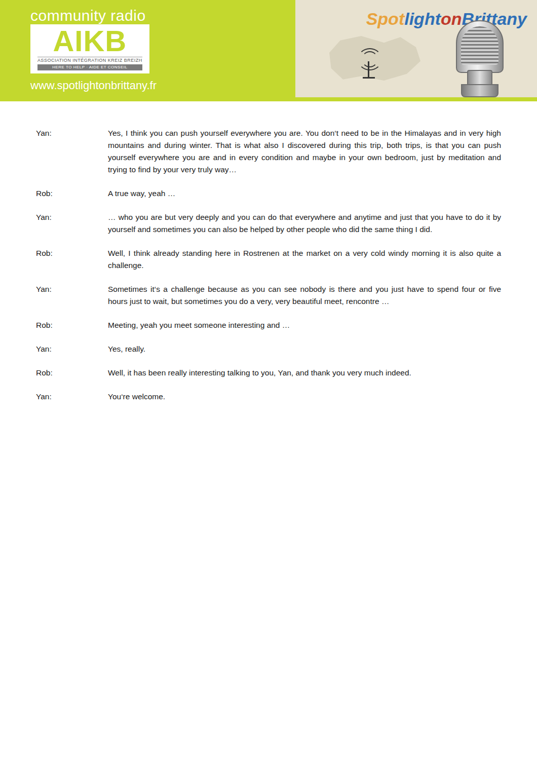community radio
AIKB
ASSOCIATION INTÉGRATION KREIZ BREIZH
HERE TO HELP · AIDE ET CONSEIL
www.spotlightonbrittany.fr
Spot light on Brittany
| Yan: | Yes, I think you can push yourself everywhere you are. You don‘t need to be in the Himalayas and in very high mountains and during winter. That is what also I discovered during this trip, both trips, is that you can push yourself everywhere you are and in every condition and maybe in your own bedroom, just by meditation and trying to find by your very truly way… |
| Rob: | A true way, yeah … |
| Yan: | … who you are but very deeply and you can do that everywhere and anytime and just that you have to do it by yourself and sometimes you can also be helped by other people who did the same thing I did. |
| Rob: | Well, I think already standing here in Rostrenen at the market on a very cold windy morning it is also quite a challenge. |
| Yan: | Sometimes it‘s a challenge because as you can see nobody is there and you just have to spend four or five hours just to wait, but sometimes you do a very, very beautiful meet, rencontre … |
| Rob: | Meeting, yeah you meet someone interesting and … |
| Yan: | Yes, really. |
| Rob: | Well, it has been really interesting talking to you, Yan, and thank you very much indeed. |
| Yan: | You‘re welcome. |